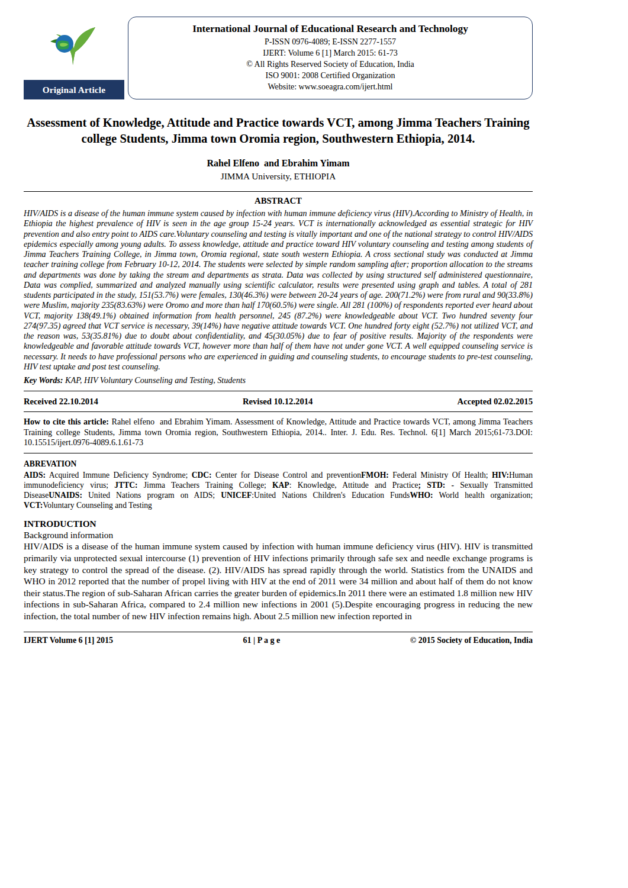Original Article
International Journal of Educational Research and Technology
P-ISSN 0976-4089; E-ISSN 2277-1557
IJERT: Volume 6 [1] March 2015: 61-73
© All Rights Reserved Society of Education, India
ISO 9001: 2008 Certified Organization
Website: www.soeagra.com/ijert.html
Assessment of Knowledge, Attitude and Practice towards VCT, among Jimma Teachers Training college Students, Jimma town Oromia region, Southwestern Ethiopia, 2014.
Rahel Elfeno and Ebrahim Yimam
JIMMA University, ETHIOPIA
ABSTRACT
HIV/AIDS is a disease of the human immune system caused by infection with human immune deficiency virus (HIV).According to Ministry of Health, in Ethiopia the highest prevalence of HIV is seen in the age group 15-24 years. VCT is internationally acknowledged as essential strategic for HIV prevention and also entry point to AIDS care.Voluntary counseling and testing is vitally important and one of the national strategy to control HIV/AIDS epidemics especially among young adults. To assess knowledge, attitude and practice toward HIV voluntary counseling and testing among students of Jimma Teachers Training College, in Jimma town, Oromia regional, state south western Ethiopia. A cross sectional study was conducted at Jimma teacher training college from February 10-12, 2014. The students were selected by simple random sampling after; proportion allocation to the streams and departments was done by taking the stream and departments as strata. Data was collected by using structured self administered questionnaire, Data was complied, summarized and analyzed manually using scientific calculator, results were presented using graph and tables. A total of 281 students participated in the study, 151(53.7%) were females, 130(46.3%) were between 20-24 years of age. 200(71.2%) were from rural and 90(33.8%) were Muslim, majority 235(83.63%) were Oromo and more than half 170(60.5%) were single. All 281 (100%) of respondents reported ever heard about VCT, majority 138(49.1%) obtained information from health personnel, 245 (87.2%) were knowledgeable about VCT. Two hundred seventy four 274(97.35) agreed that VCT service is necessary, 39(14%) have negative attitude towards VCT. One hundred forty eight (52.7%) not utilized VCT, and the reason was, 53(35.81%) due to doubt about confidentiality, and 45(30.05%) due to fear of positive results. Majority of the respondents were knowledgeable and favorable attitude towards VCT, however more than half of them have not under gone VCT. A well equipped counseling service is necessary. It needs to have professional persons who are experienced in guiding and counseling students, to encourage students to pre-test counseling, HIV test uptake and post test counseling.
Key Words: KAP, HIV Voluntary Counseling and Testing, Students
Received 22.10.2014 Revised 10.12.2014 Accepted 02.02.2015
How to cite this article: Rahel elfeno and Ebrahim Yimam. Assessment of Knowledge, Attitude and Practice towards VCT, among Jimma Teachers Training college Students, Jimma town Oromia region, Southwestern Ethiopia, 2014.. Inter. J. Edu. Res. Technol. 6[1] March 2015;61-73.DOI: 10.15515/ijert.0976-4089.6.1.61-73
ABREVATION
AIDS: Acquired Immune Deficiency Syndrome; CDC: Center for Disease Control and preventionFMOH: Federal Ministry Of Health; HIV: Human immunodeficiency virus; JTTC: Jimma Teachers Training College; KAP: Knowledge, Attitude and Practice; STD: - Sexually Transmitted DiseaseUNAIDS: United Nations program on AIDS; UNICEF:United Nations Children's Education FundsWHO: World health organization; VCT: Voluntary Counseling and Testing
INTRODUCTION
Background information
HIV/AIDS is a disease of the human immune system caused by infection with human immune deficiency virus (HIV). HIV is transmitted primarily via unprotected sexual intercourse (1) prevention of HIV infections primarily through safe sex and needle exchange programs is key strategy to control the spread of the disease. (2). HIV/AIDS has spread rapidly through the world. Statistics from the UNAIDS and WHO in 2012 reported that the number of propel living with HIV at the end of 2011 were 34 million and about half of them do not know their status.The region of sub-Saharan African carries the greater burden of epidemics.In 2011 there were an estimated 1.8 million new HIV infections in sub-Saharan Africa, compared to 2.4 million new infections in 2001 (5).Despite encouraging progress in reducing the new infection, the total number of new HIV infection remains high. About 2.5 million new infection reported in
IJERT Volume 6 [1] 2015 61 | P a g e © 2015 Society of Education, India